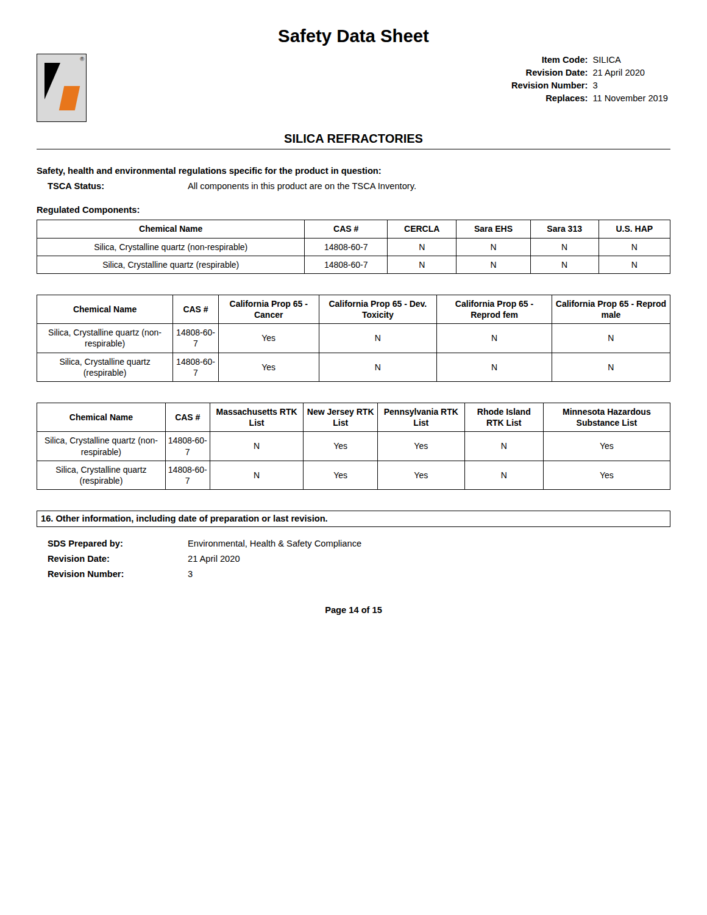Safety Data Sheet
®
| Item Code: | SILICA |
| Revision Date: | 21 April 2020 |
| Revision Number: | 3 |
| Replaces: | 11 November 2019 |
SILICA REFRACTORIES
Safety, health and environmental regulations specific for the product in question:
TSCA Status: All components in this product are on the TSCA Inventory.
Regulated Components:
| Chemical Name | CAS # | CERCLA | Sara EHS | Sara 313 | U.S. HAP |
| --- | --- | --- | --- | --- | --- |
| Silica, Crystalline quartz (non-respirable) | 14808-60-7 | N | N | N | N |
| Silica, Crystalline quartz (respirable) | 14808-60-7 | N | N | N | N |
| Chemical Name | CAS # | California Prop 65 - Cancer | California Prop 65 - Dev. Toxicity | California Prop 65 - Reprod fem | California Prop 65 - Reprod male |
| --- | --- | --- | --- | --- | --- |
| Silica, Crystalline quartz (non-respirable) | 14808-60-7 | Yes | N | N | N |
| Silica, Crystalline quartz (respirable) | 14808-60-7 | Yes | N | N | N |
| Chemical Name | CAS # | Massachusetts RTK List | New Jersey RTK List | Pennsylvania RTK List | Rhode Island RTK List | Minnesota Hazardous Substance List |
| --- | --- | --- | --- | --- | --- | --- |
| Silica, Crystalline quartz (non-respirable) | 14808-60-7 | N | Yes | Yes | N | Yes |
| Silica, Crystalline quartz (respirable) | 14808-60-7 | N | Yes | Yes | N | Yes |
16. Other information, including date of preparation or last revision.
SDS Prepared by: Environmental, Health & Safety Compliance
Revision Date: 21 April 2020
Revision Number: 3
Page 14 of 15